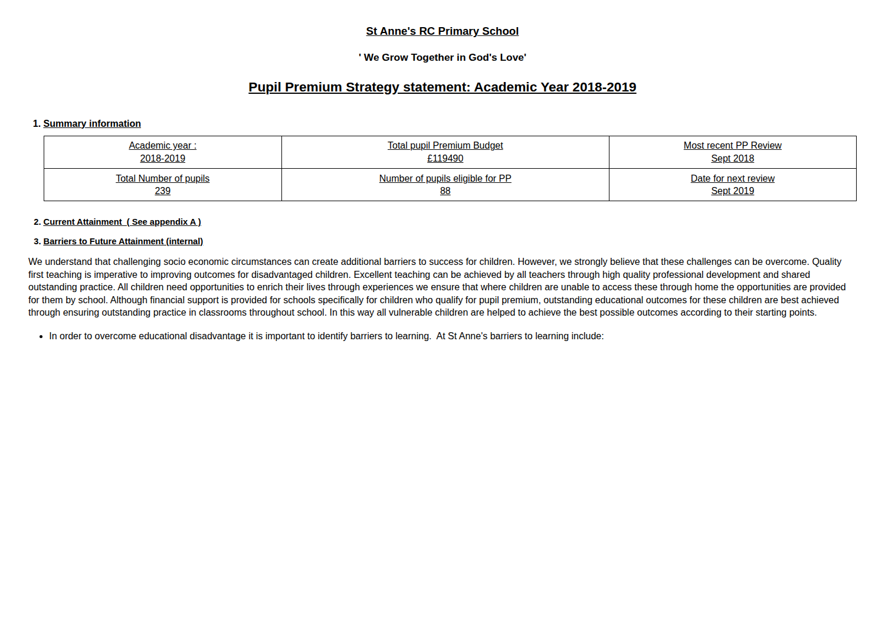St Anne's RC Primary School
' We Grow Together in God's Love'
Pupil Premium Strategy statement: Academic Year 2018-2019
Summary information
| Academic year : 2018-2019 | Total pupil Premium Budget £119490 | Most recent PP Review Sept 2018 |
| Total Number of pupils 239 | Number of pupils eligible for PP 88 | Date for next review Sept 2019 |
Current Attainment ( See appendix A )
Barriers to Future Attainment (internal)
We understand that challenging socio economic circumstances can create additional barriers to success for children. However, we strongly believe that these challenges can be overcome. Quality first teaching is imperative to improving outcomes for disadvantaged children. Excellent teaching can be achieved by all teachers through high quality professional development and shared outstanding practice. All children need opportunities to enrich their lives through experiences we ensure that where children are unable to access these through home the opportunities are provided for them by school. Although financial support is provided for schools specifically for children who qualify for pupil premium, outstanding educational outcomes for these children are best achieved through ensuring outstanding practice in classrooms throughout school. In this way all vulnerable children are helped to achieve the best possible outcomes according to their starting points.
In order to overcome educational disadvantage it is important to identify barriers to learning. At St Anne's barriers to learning include: